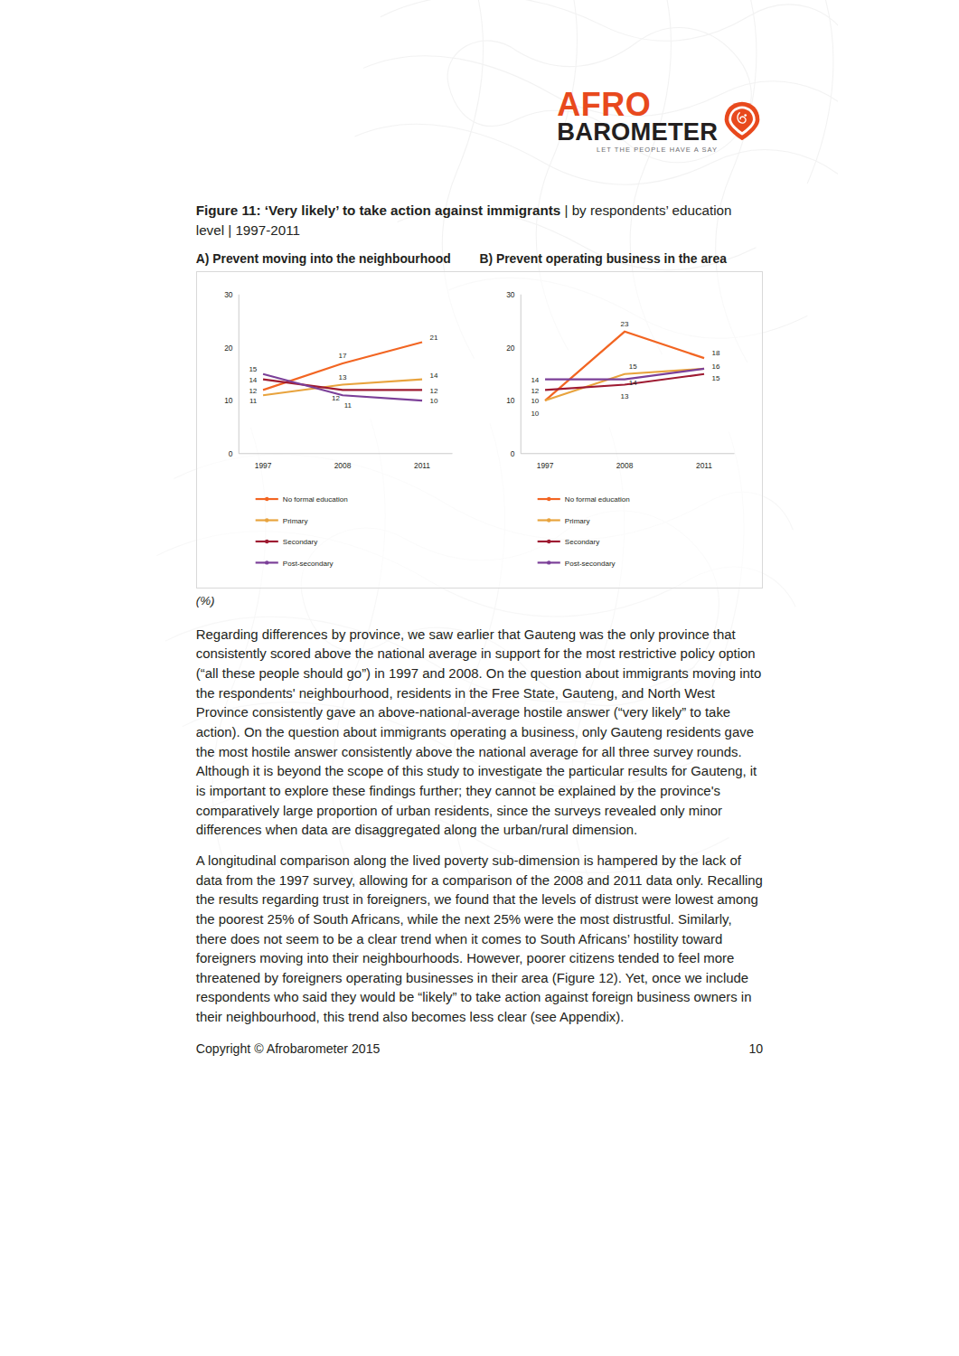AFRO BAROMETER LET THE PEOPLE HAVE A SAY
Figure 11: ‘Very likely’ to take action against immigrants | by respondents’ education level | 1997-2011
A) Prevent moving into the neighbourhood
B) Prevent operating business in the area
30 20 10 0 1997 2008 2011 15 14 12 11 17 13 12 11 21 14 12 10 No formal education Primary Secondary Post-secondary
30 20 10 0 1997 2008 2011 14 12 10 10 23 15 14 13 18 16 15 No formal education Primary Secondary Post-secondary
(%)
Regarding differences by province, we saw earlier that Gauteng was the only province that consistently scored above the national average in support for the most restrictive policy option (“all these people should go”) in 1997 and 2008. On the question about immigrants moving into the respondents' neighbourhood, residents in the Free State, Gauteng, and North West Province consistently gave an above-national-average hostile answer (“very likely” to take action). On the question about immigrants operating a business, only Gauteng residents gave the most hostile answer consistently above the national average for all three survey rounds. Although it is beyond the scope of this study to investigate the particular results for Gauteng, it is important to explore these findings further; they cannot be explained by the province's comparatively large proportion of urban residents, since the surveys revealed only minor differences when data are disaggregated along the urban/rural dimension.
A longitudinal comparison along the lived poverty sub-dimension is hampered by the lack of data from the 1997 survey, allowing for a comparison of the 2008 and 2011 data only. Recalling the results regarding trust in foreigners, we found that the levels of distrust were lowest among the poorest 25% of South Africans, while the next 25% were the most distrustful. Similarly, there does not seem to be a clear trend when it comes to South Africans’ hostility toward foreigners moving into their neighbourhoods. However, poorer citizens tended to feel more threatened by foreigners operating businesses in their area (Figure 12). Yet, once we include respondents who said they would be “likely” to take action against foreign business owners in their neighbourhood, this trend also becomes less clear (see Appendix).
Copyright © Afrobarometer 2015 10